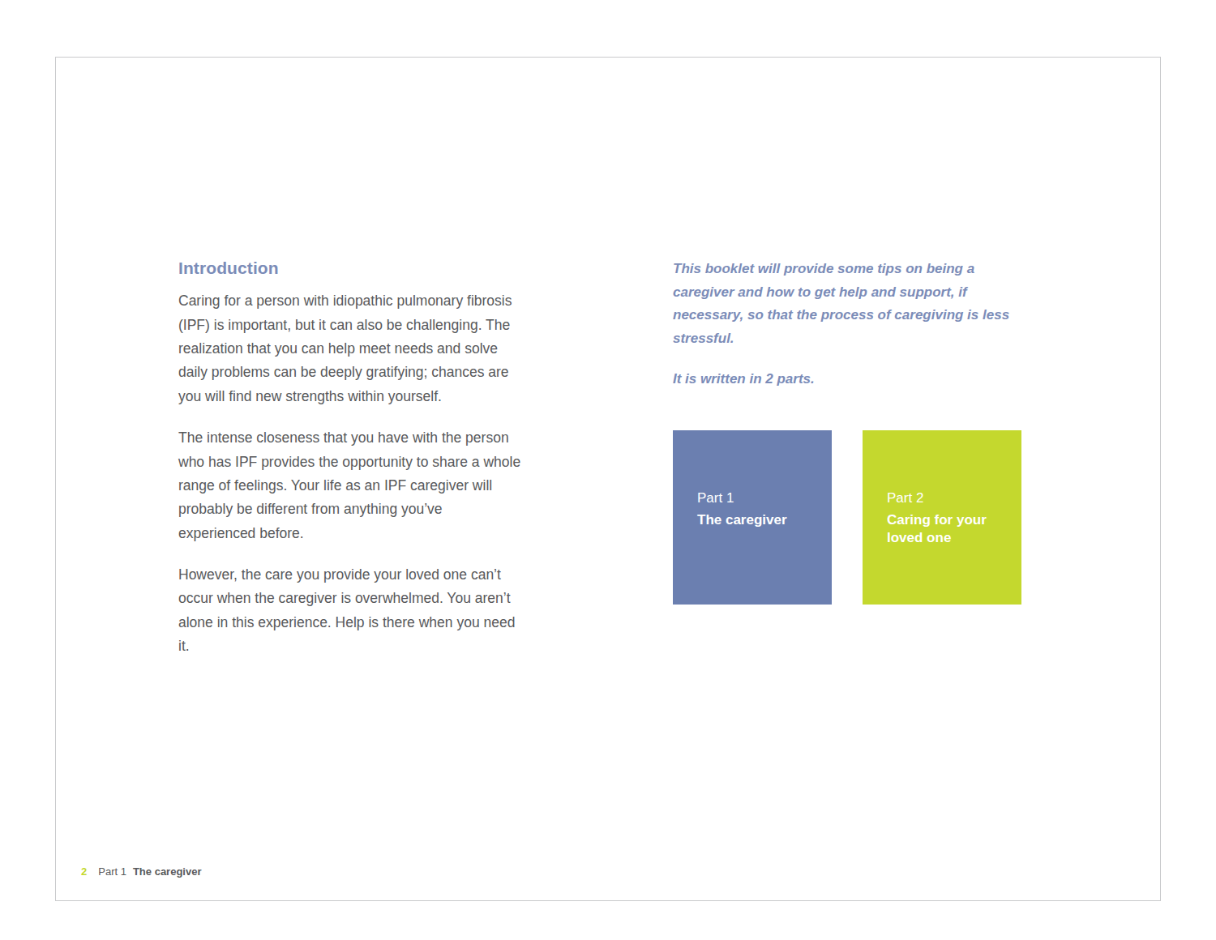Introduction
Caring for a person with idiopathic pulmonary fibrosis (IPF) is important, but it can also be challenging. The realization that you can help meet needs and solve daily problems can be deeply gratifying; chances are you will find new strengths within yourself.
The intense closeness that you have with the person who has IPF provides the opportunity to share a whole range of feelings. Your life as an IPF caregiver will probably be different from anything you’ve experienced before.
However, the care you provide your loved one can’t occur when the caregiver is overwhelmed. You aren’t alone in this experience. Help is there when you need it.
This booklet will provide some tips on being a caregiver and how to get help and support, if necessary, so that the process of caregiving is less stressful.
It is written in 2 parts.
Part 1
The caregiver
Part 2
Caring for your loved one
2 Part 1 The caregiver